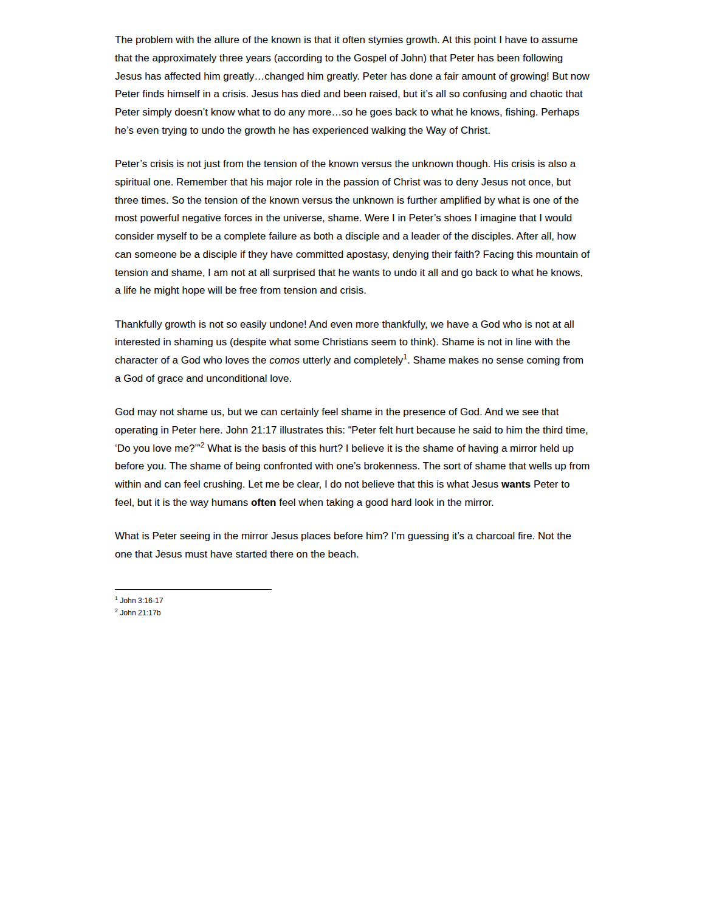The problem with the allure of the known is that it often stymies growth. At this point I have to assume that the approximately three years (according to the Gospel of John) that Peter has been following Jesus has affected him greatly…changed him greatly. Peter has done a fair amount of growing! But now Peter finds himself in a crisis. Jesus has died and been raised, but it’s all so confusing and chaotic that Peter simply doesn’t know what to do any more…so he goes back to what he knows, fishing. Perhaps he’s even trying to undo the growth he has experienced walking the Way of Christ.
Peter’s crisis is not just from the tension of the known versus the unknown though. His crisis is also a spiritual one. Remember that his major role in the passion of Christ was to deny Jesus not once, but three times. So the tension of the known versus the unknown is further amplified by what is one of the most powerful negative forces in the universe, shame. Were I in Peter’s shoes I imagine that I would consider myself to be a complete failure as both a disciple and a leader of the disciples. After all, how can someone be a disciple if they have committed apostasy, denying their faith? Facing this mountain of tension and shame, I am not at all surprised that he wants to undo it all and go back to what he knows, a life he might hope will be free from tension and crisis.
Thankfully growth is not so easily undone! And even more thankfully, we have a God who is not at all interested in shaming us (despite what some Christians seem to think). Shame is not in line with the character of a God who loves the comos utterly and completely1. Shame makes no sense coming from a God of grace and unconditional love.
God may not shame us, but we can certainly feel shame in the presence of God. And we see that operating in Peter here. John 21:17 illustrates this: “Peter felt hurt because he said to him the third time, ‘Do you love me?’”2 What is the basis of this hurt? I believe it is the shame of having a mirror held up before you. The shame of being confronted with one’s brokenness. The sort of shame that wells up from within and can feel crushing. Let me be clear, I do not believe that this is what Jesus wants Peter to feel, but it is the way humans often feel when taking a good hard look in the mirror.
What is Peter seeing in the mirror Jesus places before him? I’m guessing it’s a charcoal fire. Not the one that Jesus must have started there on the beach.
1 John 3:16-17
2 John 21:17b